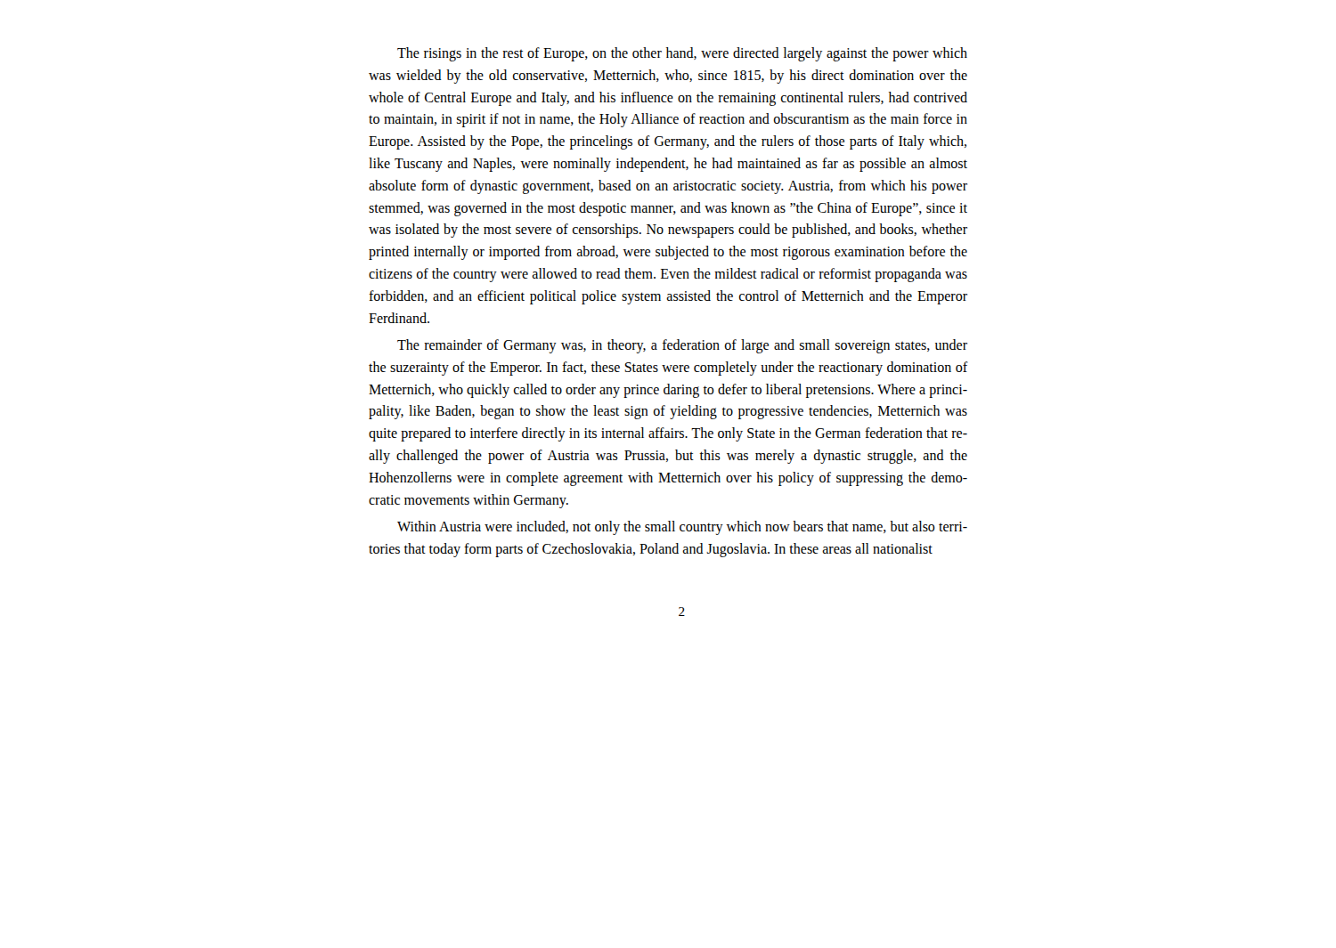The risings in the rest of Europe, on the other hand, were directed largely against the power which was wielded by the old conservative, Metternich, who, since 1815, by his direct domination over the whole of Central Europe and Italy, and his influence on the remaining continental rulers, had contrived to maintain, in spirit if not in name, the Holy Alliance of reaction and obscurantism as the main force in Europe. Assisted by the Pope, the princelings of Germany, and the rulers of those parts of Italy which, like Tuscany and Naples, were nominally independent, he had maintained as far as possible an almost absolute form of dynastic government, based on an aristocratic society. Austria, from which his power stemmed, was governed in the most despotic manner, and was known as ”the China of Europe”, since it was isolated by the most severe of censorships. No newspapers could be published, and books, whether printed internally or imported from abroad, were subjected to the most rigorous examination before the citizens of the country were allowed to read them. Even the mildest radical or reformist propaganda was forbidden, and an efficient political police system assisted the control of Metternich and the Emperor Ferdinand.
The remainder of Germany was, in theory, a federation of large and small sovereign states, under the suzerainty of the Emperor. In fact, these States were completely under the reactionary domination of Metternich, who quickly called to order any prince daring to defer to liberal pretensions. Where a principality, like Baden, began to show the least sign of yielding to progressive tendencies, Metternich was quite prepared to interfere directly in its internal affairs. The only State in the German federation that really challenged the power of Austria was Prussia, but this was merely a dynastic struggle, and the Hohenzollerns were in complete agreement with Metternich over his policy of suppressing the democratic movements within Germany.
Within Austria were included, not only the small country which now bears that name, but also territories that today form parts of Czechoslovakia, Poland and Jugoslavia. In these areas all nationalist
2